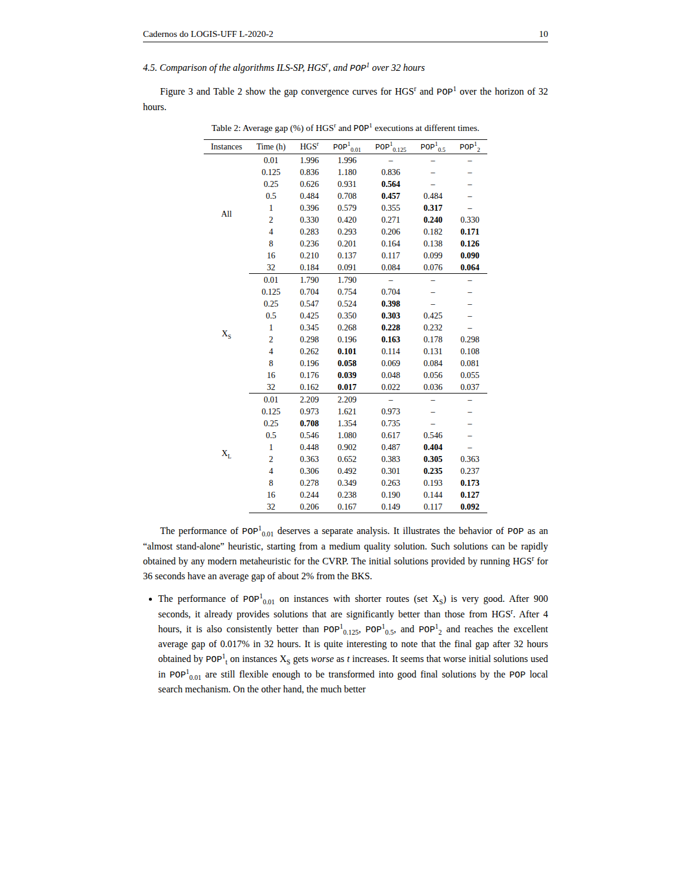Cadernos do LOGIS-UFF L-2020-2 10
4.5. Comparison of the algorithms ILS-SP, HGSr, and POP1 over 32 hours
Figure 3 and Table 2 show the gap convergence curves for HGSr and POP1 over the horizon of 32 hours.
Table 2: Average gap (%) of HGSr and POP1 executions at different times.
| Instances | Time (h) | HGS r | POP 1 0.01 | POP 1 0.125 | POP 1 0.5 | POP 1 2 |
| --- | --- | --- | --- | --- | --- | --- |
| All | 0.01 | 1.996 | 1.996 | – | – | – |
| 0.125 | 0.836 | 1.180 | 0.836 | – | – |
| 0.25 | 0.626 | 0.931 | 0.564 | – | – |
| 0.5 | 0.484 | 0.708 | 0.457 | 0.484 | – |
| 1 | 0.396 | 0.579 | 0.355 | 0.317 | – |
| 2 | 0.330 | 0.420 | 0.271 | 0.240 | 0.330 |
| 4 | 0.283 | 0.293 | 0.206 | 0.182 | 0.171 |
| 8 | 0.236 | 0.201 | 0.164 | 0.138 | 0.126 |
| 16 | 0.210 | 0.137 | 0.117 | 0.099 | 0.090 |
| 32 | 0.184 | 0.091 | 0.084 | 0.076 | 0.064 |
| X S | 0.01 | 1.790 | 1.790 | – | – | – |
| 0.125 | 0.704 | 0.754 | 0.704 | – | – |
| 0.25 | 0.547 | 0.524 | 0.398 | – | – |
| 0.5 | 0.425 | 0.350 | 0.303 | 0.425 | – |
| 1 | 0.345 | 0.268 | 0.228 | 0.232 | – |
| 2 | 0.298 | 0.196 | 0.163 | 0.178 | 0.298 |
| 4 | 0.262 | 0.101 | 0.114 | 0.131 | 0.108 |
| 8 | 0.196 | 0.058 | 0.069 | 0.084 | 0.081 |
| 16 | 0.176 | 0.039 | 0.048 | 0.056 | 0.055 |
| 32 | 0.162 | 0.017 | 0.022 | 0.036 | 0.037 |
| X L | 0.01 | 2.209 | 2.209 | – | – | – |
| 0.125 | 0.973 | 1.621 | 0.973 | – | – |
| 0.25 | 0.708 | 1.354 | 0.735 | – | – |
| 0.5 | 0.546 | 1.080 | 0.617 | 0.546 | – |
| 1 | 0.448 | 0.902 | 0.487 | 0.404 | – |
| 2 | 0.363 | 0.652 | 0.383 | 0.305 | 0.363 |
| 4 | 0.306 | 0.492 | 0.301 | 0.235 | 0.237 |
| 8 | 0.278 | 0.349 | 0.263 | 0.193 | 0.173 |
| 16 | 0.244 | 0.238 | 0.190 | 0.144 | 0.127 |
| 32 | 0.206 | 0.167 | 0.149 | 0.117 | 0.092 |
The performance of POP10.01 deserves a separate analysis. It illustrates the behavior of POP as an “almost stand-alone” heuristic, starting from a medium quality solution. Such solutions can be rapidly obtained by any modern metaheuristic for the CVRP. The initial solutions provided by running HGSr for 36 seconds have an average gap of about 2% from the BKS.
The performance of POP10.01 on instances with shorter routes (set XS) is very good. After 900 seconds, it already provides solutions that are significantly better than those from HGSr. After 4 hours, it is also consistently better than POP10.125, POP10.5, and POP12 and reaches the excellent average gap of 0.017% in 32 hours. It is quite interesting to note that the final gap after 32 hours obtained by POP1t on instances XS gets worse as t increases. It seems that worse initial solutions used in POP10.01 are still flexible enough to be transformed into good final solutions by the POP local search mechanism. On the other hand, the much better